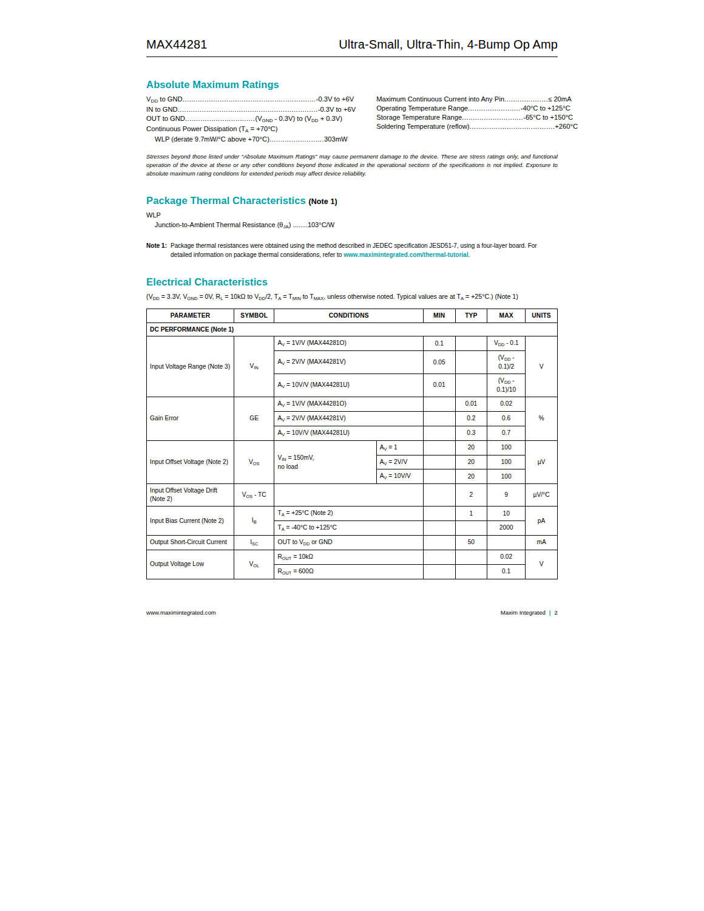MAX44281
Ultra-Small, Ultra-Thin, 4-Bump Op Amp
Absolute Maximum Ratings
VDD to GND.............................................................-0.3V to +6V
IN to GND................................................................-0.3V to +6V
OUT to GND................................(VGND - 0.3V) to (VDD + 0.3V)
Continuous Power Dissipation (TA = +70°C)
WLP (derate 9.7mW/°C above +70°C)......................... 303mW
Maximum Continuous Current into Any Pin....................≤ 20mA
Operating Temperature Range........................-40°C to +125°C
Storage Temperature Range............................-65°C to +150°C
Soldering Temperature (reflow).......................................+260°C
Stresses beyond those listed under “Absolute Maximum Ratings” may cause permanent damage to the device. These are stress ratings only, and functional operation of the device at these or any other conditions beyond those indicated in the operational sections of the specifications is not implied. Exposure to absolute maximum rating conditions for extended periods may affect device reliability.
Package Thermal Characteristics (Note 1)
WLP
Junction-to-Ambient Thermal Resistance (θJA) ........ 103°C/W
Note 1:
Package thermal resistances were obtained using the method described in JEDEC specification JESD51-7, using a four-layer board. For detailed information on package thermal considerations, refer to www.maximintegrated.com/thermal-tutorial.
Electrical Characteristics
(VDD = 3.3V, VGND = 0V, RL = 10kΩ to VDD/2, TA = TMIN to TMAX, unless otherwise noted. Typical values are at TA = +25°C.) (Note 1)
| PARAMETER | SYMBOL | CONDITIONS | MIN | TYP | MAX | UNITS |
| --- | --- | --- | --- | --- | --- | --- |
| DC PERFORMANCE (Note 1) |
| Input Voltage Range (Note 3) | V IN | A V = 1V/V (MAX44281O) | 0.1 | | V DD - 0.1 | V |
| A V = 2V/V (MAX44281V) | 0.05 | | (V DD - 0.1)/2 |
| A V = 10V/V (MAX44281U) | 0.01 | | (V DD - 0.1)/10 |
| Gain Error | GE | A V = 1V/V (MAX44281O) | | 0.01 | 0.02 | % |
| A V = 2V/V (MAX44281V) | | 0.2 | 0.6 |
| A V = 10V/V (MAX44281U) | | 0.3 | 0.7 |
| Input Offset Voltage (Note 2) | V OS | V IN = 150mV, no load | A V = 1 | | 20 | 100 | µV |
| A V = 2V/V | | 20 | 100 |
| A V = 10V/V | | 20 | 100 |
| Input Offset Voltage Drift (Note 2) | V OS - TC | | | 2 | 9 | µV/°C |
| Input Bias Current (Note 2) | I B | T A = +25°C (Note 2) | | 1 | 10 | pA |
| T A = -40°C to +125°C | | | 2000 |
| Output Short-Circuit Current | I SC | OUT to V DD or GND | | 50 | | mA |
| Output Voltage Low | V OL | R OUT = 10kΩ | | | 0.02 | V |
| R OUT = 600Ω | | | 0.1 |
www.maximintegrated.com
Maxim Integrated|2